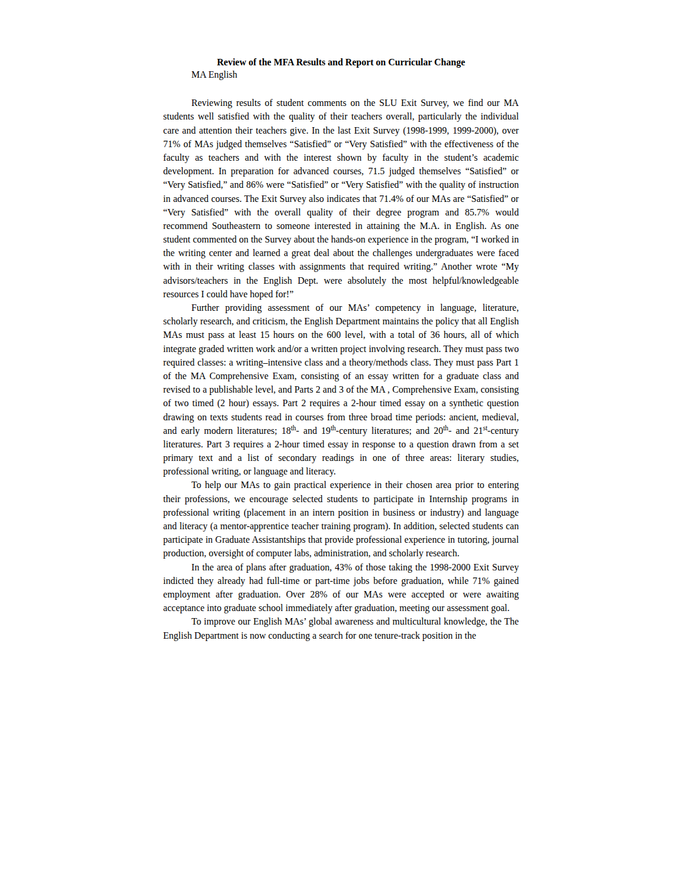Review of the MFA Results and Report on Curricular Change
MA English
Reviewing results of student comments on the SLU Exit Survey, we find our MA students well satisfied with the quality of their teachers overall, particularly the individual care and attention their teachers give. In the last Exit Survey (1998-1999, 1999-2000), over 71% of MAs judged themselves “Satisfied” or “Very Satisfied” with the effectiveness of the faculty as teachers and with the interest shown by faculty in the student’s academic development. In preparation for advanced courses, 71.5 judged themselves “Satisfied” or “Very Satisfied,” and 86% were “Satisfied” or “Very Satisfied” with the quality of instruction in advanced courses. The Exit Survey also indicates that 71.4% of our MAs are “Satisfied” or “Very Satisfied” with the overall quality of their degree program and 85.7% would recommend Southeastern to someone interested in attaining the M.A. in English. As one student commented on the Survey about the hands-on experience in the program, “I worked in the writing center and learned a great deal about the challenges undergraduates were faced with in their writing classes with assignments that required writing.” Another wrote “My advisors/teachers in the English Dept. were absolutely the most helpful/knowledgeable resources I could have hoped for!”
Further providing assessment of our MAs’ competency in language, literature, scholarly research, and criticism, the English Department maintains the policy that all English MAs must pass at least 15 hours on the 600 level, with a total of 36 hours, all of which integrate graded written work and/or a written project involving research. They must pass two required classes: a writing–intensive class and a theory/methods class. They must pass Part 1 of the MA Comprehensive Exam, consisting of an essay written for a graduate class and revised to a publishable level, and Parts 2 and 3 of the MA , Comprehensive Exam, consisting of two timed (2 hour) essays. Part 2 requires a 2-hour timed essay on a synthetic question drawing on texts students read in courses from three broad time periods: ancient, medieval, and early modern literatures; 18th- and 19th-century literatures; and 20th- and 21st-century literatures. Part 3 requires a 2-hour timed essay in response to a question drawn from a set primary text and a list of secondary readings in one of three areas: literary studies, professional writing, or language and literacy.
To help our MAs to gain practical experience in their chosen area prior to entering their professions, we encourage selected students to participate in Internship programs in professional writing (placement in an intern position in business or industry) and language and literacy (a mentor-apprentice teacher training program). In addition, selected students can participate in Graduate Assistantships that provide professional experience in tutoring, journal production, oversight of computer labs, administration, and scholarly research.
In the area of plans after graduation, 43% of those taking the 1998-2000 Exit Survey indicted they already had full-time or part-time jobs before graduation, while 71% gained employment after graduation. Over 28% of our MAs were accepted or were awaiting acceptance into graduate school immediately after graduation, meeting our assessment goal.
To improve our English MAs’ global awareness and multicultural knowledge, the The English Department is now conducting a search for one tenure-track position in the